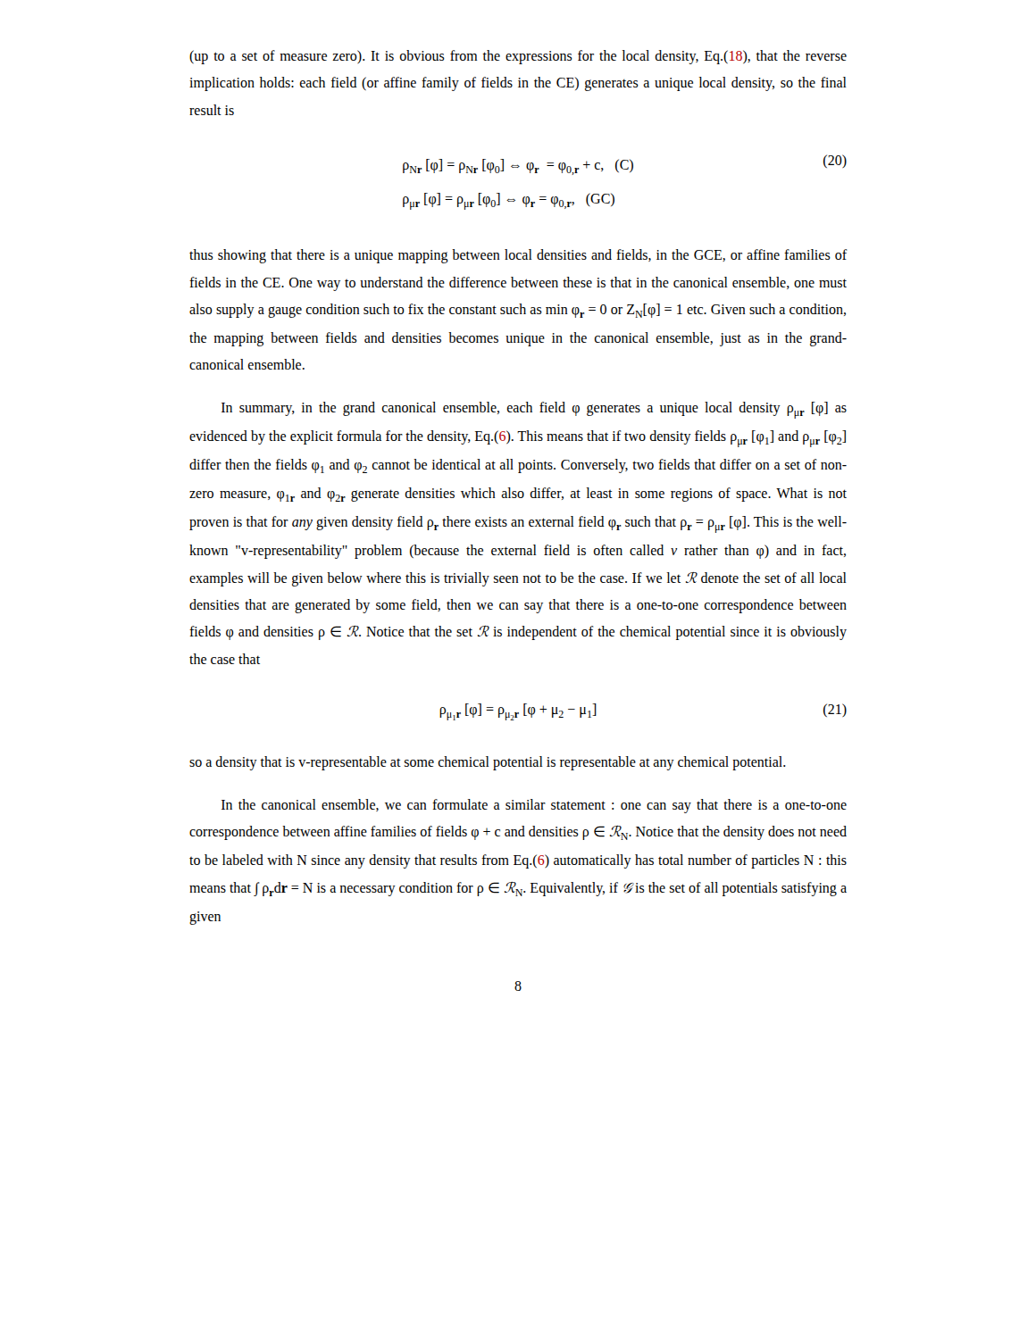(up to a set of measure zero). It is obvious from the expressions for the local density, Eq.(18), that the reverse implication holds: each field (or affine family of fields in the CE) generates a unique local density, so the final result is
ρNr [φ] = ρNr [φ0] ⇔ φr = φ0,r + c, (C)
ρμr [φ] = ρμr [φ0] ⇔ φr = φ0,r, (GC)
(20)
thus showing that there is a unique mapping between local densities and fields, in the GCE, or affine families of fields in the CE. One way to understand the difference between these is that in the canonical ensemble, one must also supply a gauge condition such to fix the constant such as min φr = 0 or ZN[φ] = 1 etc. Given such a condition, the mapping between fields and densities becomes unique in the canonical ensemble, just as in the grand-canonical ensemble.
In summary, in the grand canonical ensemble, each field φ generates a unique local density ρμr [φ] as evidenced by the explicit formula for the density, Eq.(6). This means that if two density fields ρμr [φ1] and ρμr [φ2] differ then the fields φ1 and φ2 cannot be identical at all points. Conversely, two fields that differ on a set of non-zero measure, φ1r and φ2r generate densities which also differ, at least in some regions of space. What is not proven is that for any given density field ρr there exists an external field φr such that ρr = ρμr [φ]. This is the well-known "v-representability" problem (because the external field is often called v rather than φ) and in fact, examples will be given below where this is trivially seen not to be the case. If we let ℛ denote the set of all local densities that are generated by some field, then we can say that there is a one-to-one correspondence between fields φ and densities ρ ∈ ℛ. Notice that the set ℛ is independent of the chemical potential since it is obviously the case that
ρμ1r [φ] = ρμ2r [φ + μ2 − μ1]
(21)
so a density that is v-representable at some chemical potential is representable at any chemical potential.
In the canonical ensemble, we can formulate a similar statement : one can say that there is a one-to-one correspondence between affine families of fields φ + c and densities ρ ∈ ℛN. Notice that the density does not need to be labeled with N since any density that results from Eq.(6) automatically has total number of particles N : this means that ∫ ρrdr = N is a necessary condition for ρ ∈ ℛN. Equivalently, if 𝒢 is the set of all potentials satisfying a given
8